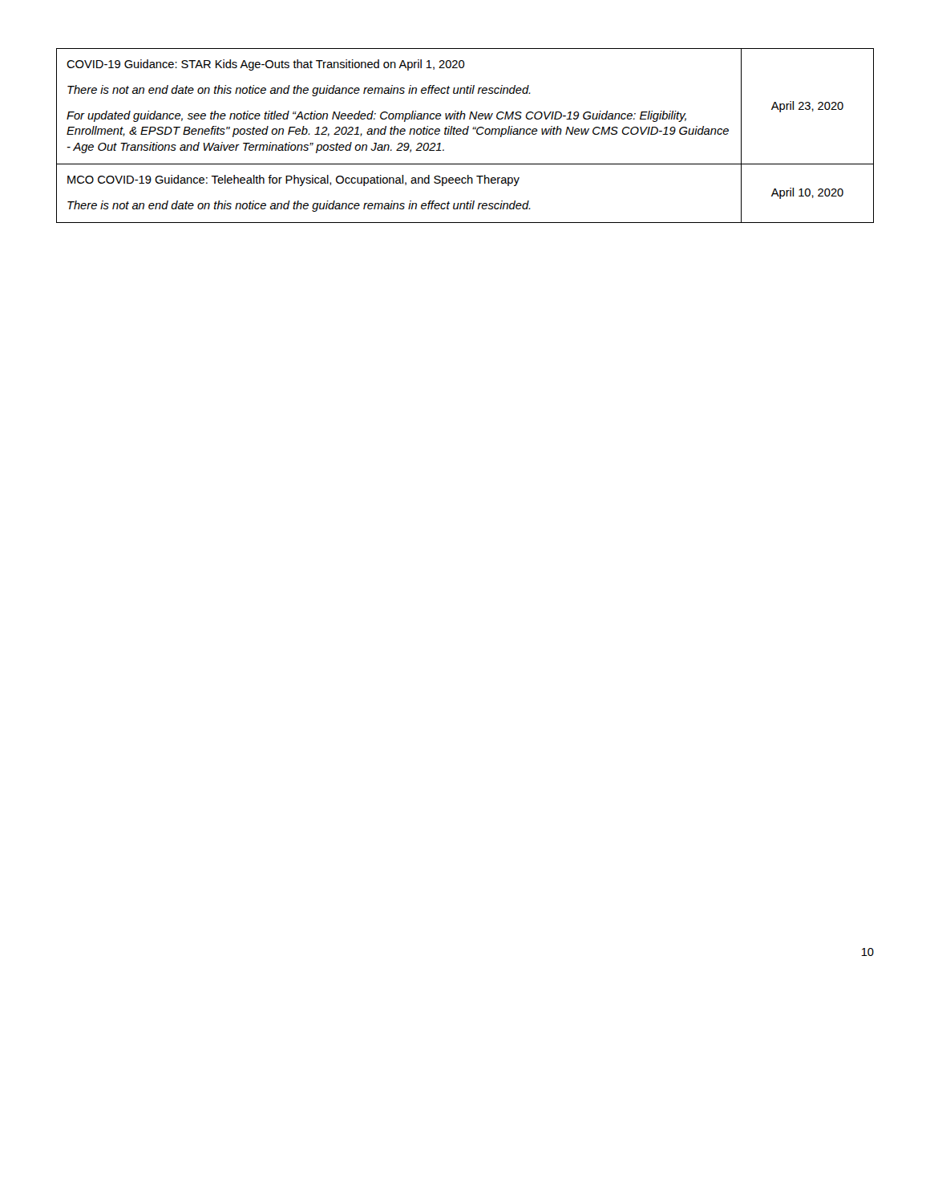| COVID-19 Guidance: STAR Kids Age-Outs that Transitioned on April 1, 2020 There is not an end date on this notice and the guidance remains in effect until rescinded. For updated guidance, see the notice titled “Action Needed: Compliance with New CMS COVID-19 Guidance: Eligibility, Enrollment, & EPSDT Benefits" posted on Feb. 12, 2021, and the notice tilted “Compliance with New CMS COVID-19 Guidance - Age Out Transitions and Waiver Terminations” posted on Jan. 29, 2021. | April 23, 2020 |
| MCO COVID-19 Guidance: Telehealth for Physical, Occupational, and Speech Therapy There is not an end date on this notice and the guidance remains in effect until rescinded. | April 10, 2020 |
10